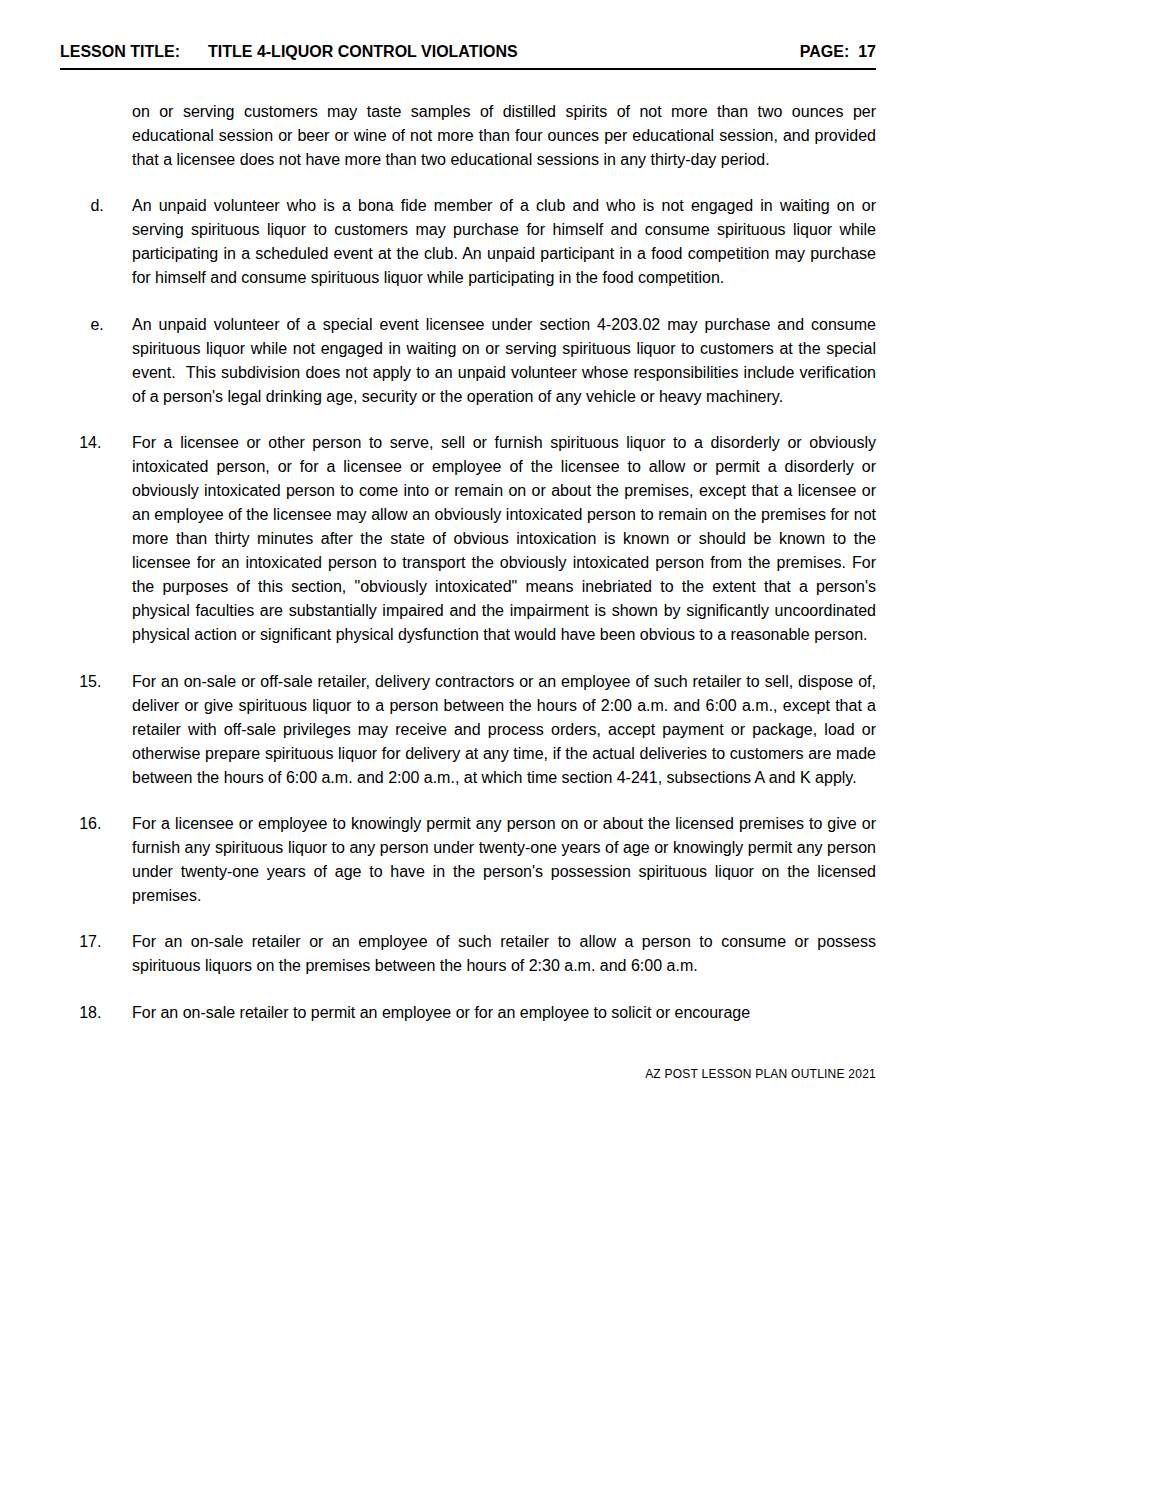LESSON TITLE: TITLE 4-LIQUOR CONTROL VIOLATIONS
PAGE: 17
on or serving customers may taste samples of distilled spirits of not more than two ounces per educational session or beer or wine of not more than four ounces per educational session, and provided that a licensee does not have more than two educational sessions in any thirty-day period.
d.
An unpaid volunteer who is a bona fide member of a club and who is not engaged in waiting on or serving spirituous liquor to customers may purchase for himself and consume spirituous liquor while participating in a scheduled event at the club. An unpaid participant in a food competition may purchase for himself and consume spirituous liquor while participating in the food competition.
e.
An unpaid volunteer of a special event licensee under section 4-203.02 may purchase and consume spirituous liquor while not engaged in waiting on or serving spirituous liquor to customers at the special event. This subdivision does not apply to an unpaid volunteer whose responsibilities include verification of a person's legal drinking age, security or the operation of any vehicle or heavy machinery.
14.
For a licensee or other person to serve, sell or furnish spirituous liquor to a disorderly or obviously intoxicated person, or for a licensee or employee of the licensee to allow or permit a disorderly or obviously intoxicated person to come into or remain on or about the premises, except that a licensee or an employee of the licensee may allow an obviously intoxicated person to remain on the premises for not more than thirty minutes after the state of obvious intoxication is known or should be known to the licensee for an intoxicated person to transport the obviously intoxicated person from the premises. For the purposes of this section, "obviously intoxicated" means inebriated to the extent that a person's physical faculties are substantially impaired and the impairment is shown by significantly uncoordinated physical action or significant physical dysfunction that would have been obvious to a reasonable person.
15.
For an on-sale or off-sale retailer, delivery contractors or an employee of such retailer to sell, dispose of, deliver or give spirituous liquor to a person between the hours of 2:00 a.m. and 6:00 a.m., except that a retailer with off-sale privileges may receive and process orders, accept payment or package, load or otherwise prepare spirituous liquor for delivery at any time, if the actual deliveries to customers are made between the hours of 6:00 a.m. and 2:00 a.m., at which time section 4-241, subsections A and K apply.
16.
For a licensee or employee to knowingly permit any person on or about the licensed premises to give or furnish any spirituous liquor to any person under twenty-one years of age or knowingly permit any person under twenty-one years of age to have in the person's possession spirituous liquor on the licensed premises.
17.
For an on-sale retailer or an employee of such retailer to allow a person to consume or possess spirituous liquors on the premises between the hours of 2:30 a.m. and 6:00 a.m.
18.
For an on-sale retailer to permit an employee or for an employee to solicit or encourage
AZ POST LESSON PLAN OUTLINE 2021